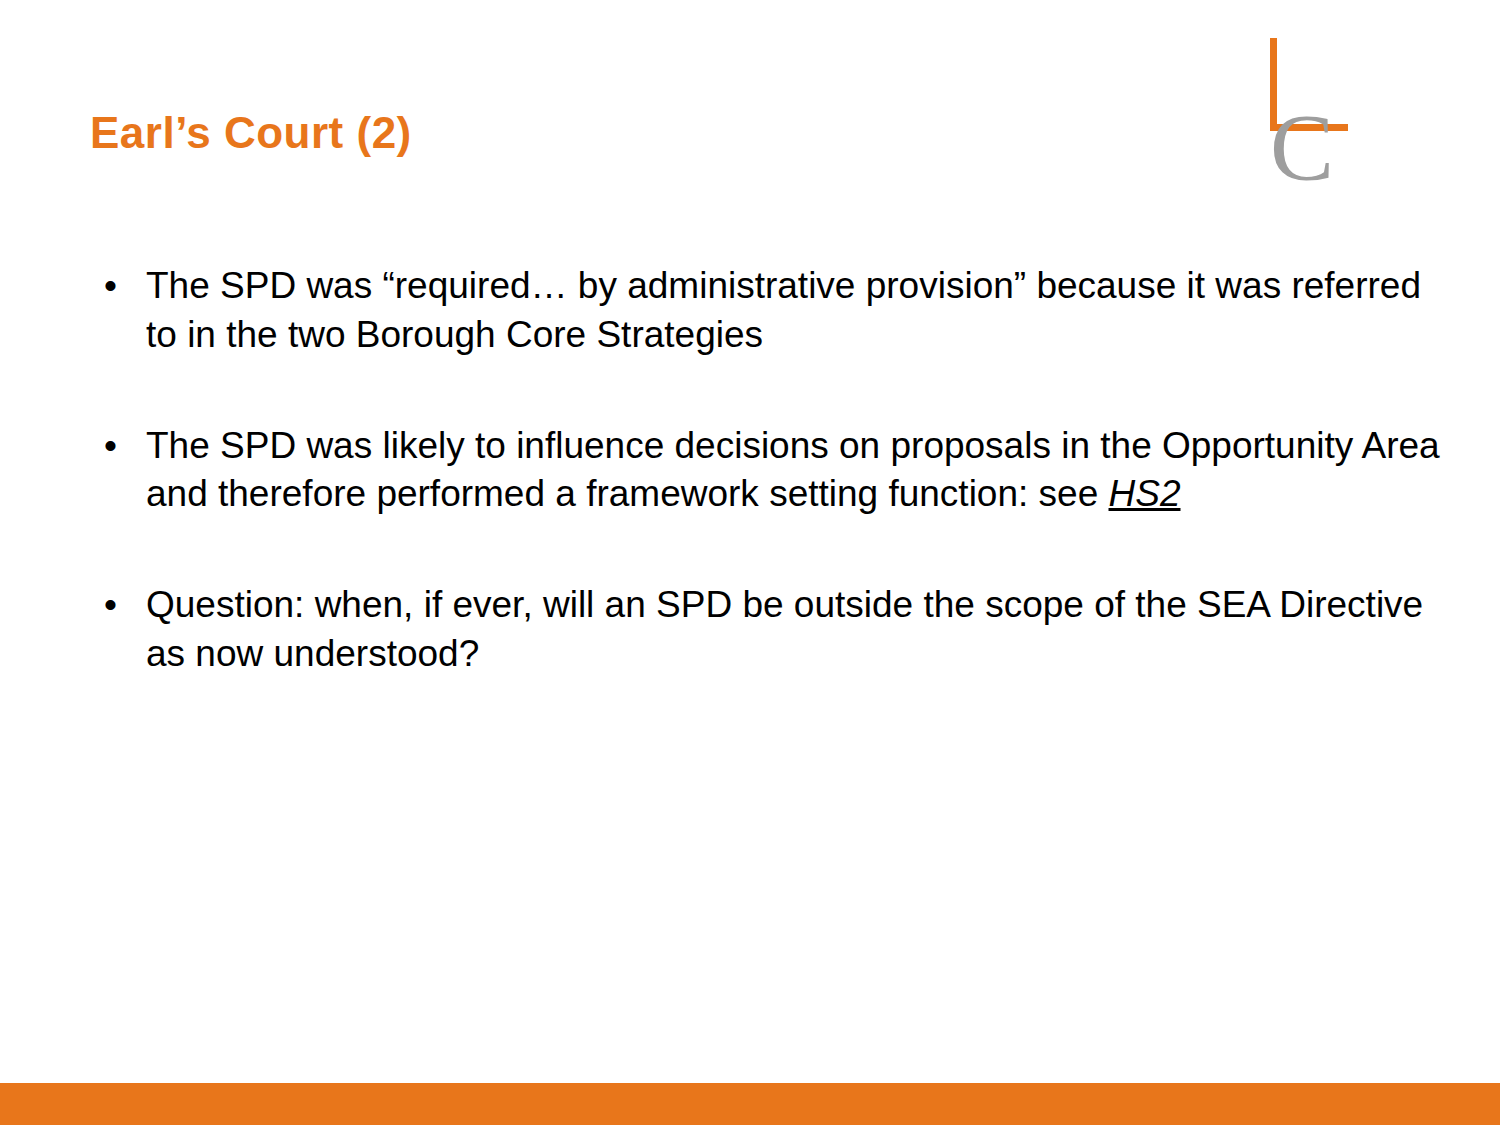C
Earl’s Court (2)
The SPD was “required… by administrative provision” because it was referred to in the two Borough Core Strategies
The SPD was likely to influence decisions on proposals in the Opportunity Area and therefore performed a framework setting function: see HS2
Question: when, if ever, will an SPD be outside the scope of the SEA Directive as now understood?